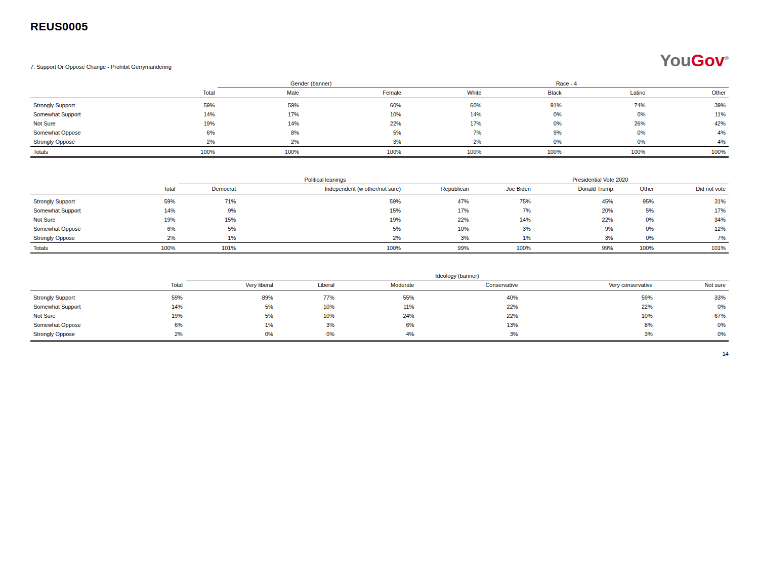REUS0005
You Gov®
7. Support Or Oppose Change - Prohibit Gerrymandering
| | | Gender (banner) | Race - 4 |
| --- | --- | --- | --- |
| | Total | Male | Female | White | Black | Latino | Other |
| Strongly Support | 59% | 59% | 60% | 60% | 91% | 74% | 39% |
| Somewhat Support | 14% | 17% | 10% | 14% | 0% | 0% | 11% |
| Not Sure | 19% | 14% | 22% | 17% | 0% | 26% | 42% |
| Somewhat Oppose | 6% | 8% | 5% | 7% | 9% | 0% | 4% |
| Strongly Oppose | 2% | 2% | 3% | 2% | 0% | 0% | 4% |
| Totals | 100% | 100% | 100% | 100% | 100% | 100% | 100% |
| | | Political leanings | Presidential Vote 2020 |
| --- | --- | --- | --- |
| | Total | Democrat | Independent (w other/not sure) | Republican | Joe Biden | Donald Trump | Other | Did not vote |
| Strongly Support | 59% | 71% | 59% | 47% | 75% | 45% | 95% | 31% |
| Somewhat Support | 14% | 9% | 15% | 17% | 7% | 20% | 5% | 17% |
| Not Sure | 19% | 15% | 19% | 22% | 14% | 22% | 0% | 34% |
| Somewhat Oppose | 6% | 5% | 5% | 10% | 3% | 9% | 0% | 12% |
| Strongly Oppose | 2% | 1% | 2% | 3% | 1% | 3% | 0% | 7% |
| Totals | 100% | 101% | 100% | 99% | 100% | 99% | 100% | 101% |
| | | Ideology (banner) |
| --- | --- | --- |
| | Total | Very liberal | Liberal | Moderate | Conservative | Very conservative | Not sure |
| Strongly Support | 59% | 89% | 77% | 55% | 40% | 59% | 33% |
| Somewhat Support | 14% | 5% | 10% | 11% | 22% | 22% | 0% |
| Not Sure | 19% | 5% | 10% | 24% | 22% | 10% | 67% |
| Somewhat Oppose | 6% | 1% | 3% | 6% | 13% | 8% | 0% |
| Strongly Oppose | 2% | 0% | 0% | 4% | 3% | 3% | 0% |
14